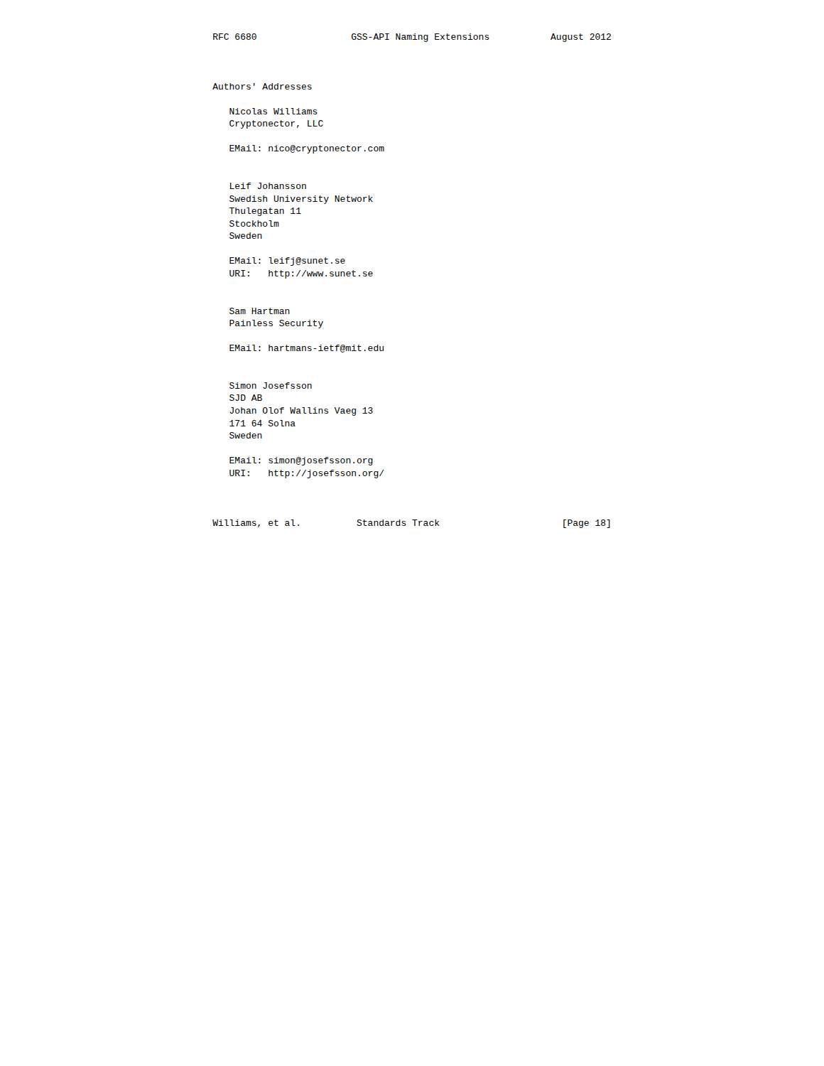RFC 6680                 GSS-API Naming Extensions           August 2012
Authors' Addresses

   Nicolas Williams
   Cryptonector, LLC

   EMail: nico@cryptonector.com


   Leif Johansson
   Swedish University Network
   Thulegatan 11
   Stockholm
   Sweden

   EMail: leifj@sunet.se
   URI:   http://www.sunet.se


   Sam Hartman
   Painless Security

   EMail: hartmans-ietf@mit.edu


   Simon Josefsson
   SJD AB
   Johan Olof Wallins Vaeg 13
   171 64 Solna
   Sweden

   EMail: simon@josefsson.org
   URI:   http://josefsson.org/
Williams, et al.          Standards Track                      [Page 18]